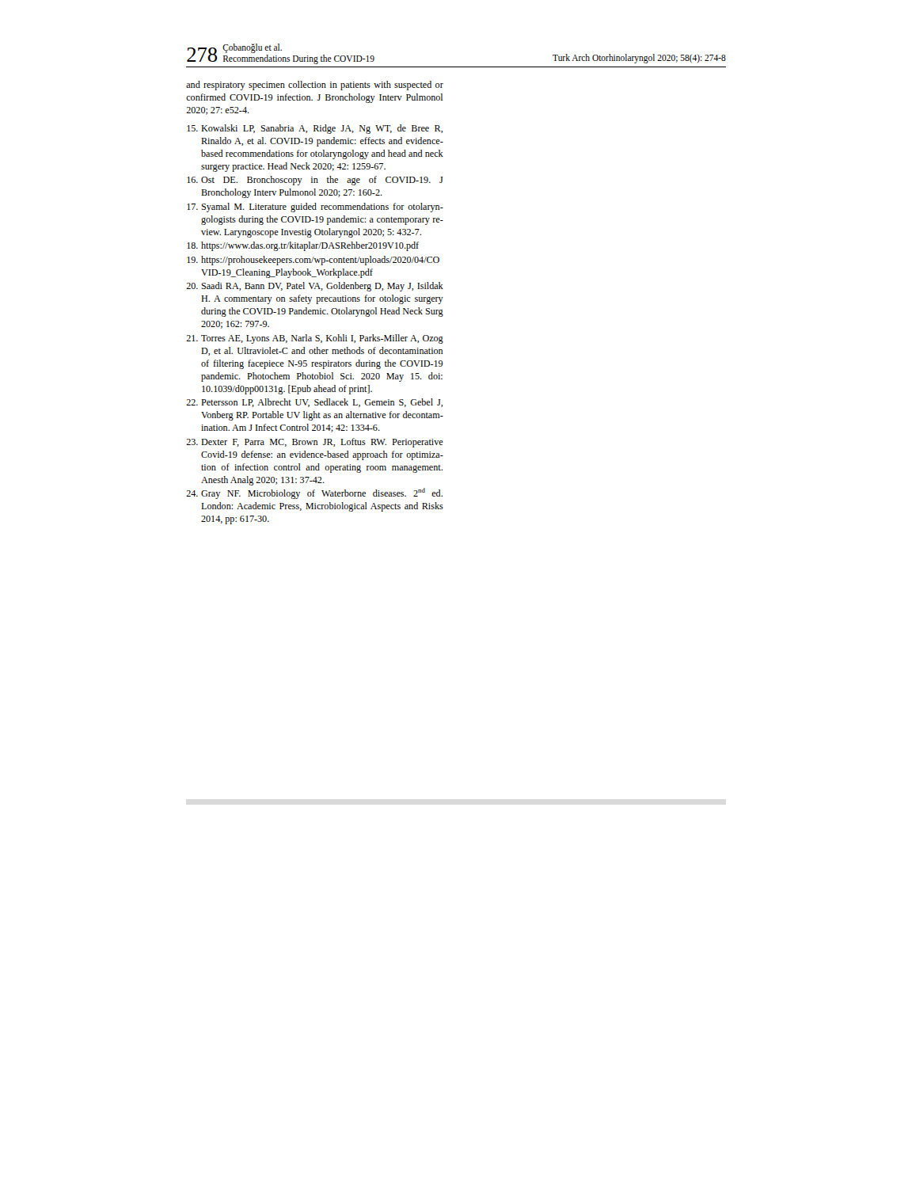278
Çobanoğlu et al. Recommendations During the COVID-19
Turk Arch Otorhinolaryngol 2020; 58(4): 274-8
and respiratory specimen collection in patients with suspected or confirmed COVID-19 infection. J Bronchology Interv Pulmonol 2020; 27: e52-4.
15. Kowalski LP, Sanabria A, Ridge JA, Ng WT, de Bree R, Rinaldo A, et al. COVID-19 pandemic: effects and evidence-based recommendations for otolaryngology and head and neck surgery practice. Head Neck 2020; 42: 1259-67.
16. Ost DE. Bronchoscopy in the age of COVID-19. J Bronchology Interv Pulmonol 2020; 27: 160-2.
17. Syamal M. Literature guided recommendations for otolaryngologists during the COVID-19 pandemic: a contemporary review. Laryngoscope Investig Otolaryngol 2020; 5: 432-7.
18. https://www.das.org.tr/kitaplar/DASRehber2019V10.pdf
19. https://prohousekeepers.com/wp-content/uploads/2020/04/COVID-19_Cleaning_Playbook_Workplace.pdf
20. Saadi RA, Bann DV, Patel VA, Goldenberg D, May J, Isildak H. A commentary on safety precautions for otologic surgery during the COVID-19 Pandemic. Otolaryngol Head Neck Surg 2020; 162: 797-9.
21. Torres AE, Lyons AB, Narla S, Kohli I, Parks-Miller A, Ozog D, et al. Ultraviolet-C and other methods of decontamination of filtering facepiece N-95 respirators during the COVID-19 pandemic. Photochem Photobiol Sci. 2020 May 15. doi: 10.1039/d0pp00131g. [Epub ahead of print].
22. Petersson LP, Albrecht UV, Sedlacek L, Gemein S, Gebel J, Vonberg RP. Portable UV light as an alternative for decontamination. Am J Infect Control 2014; 42: 1334-6.
23. Dexter F, Parra MC, Brown JR, Loftus RW. Perioperative Covid-19 defense: an evidence-based approach for optimization of infection control and operating room management. Anesth Analg 2020; 131: 37-42.
24. Gray NF. Microbiology of Waterborne diseases. 2nd ed. London: Academic Press, Microbiological Aspects and Risks 2014, pp: 617-30.